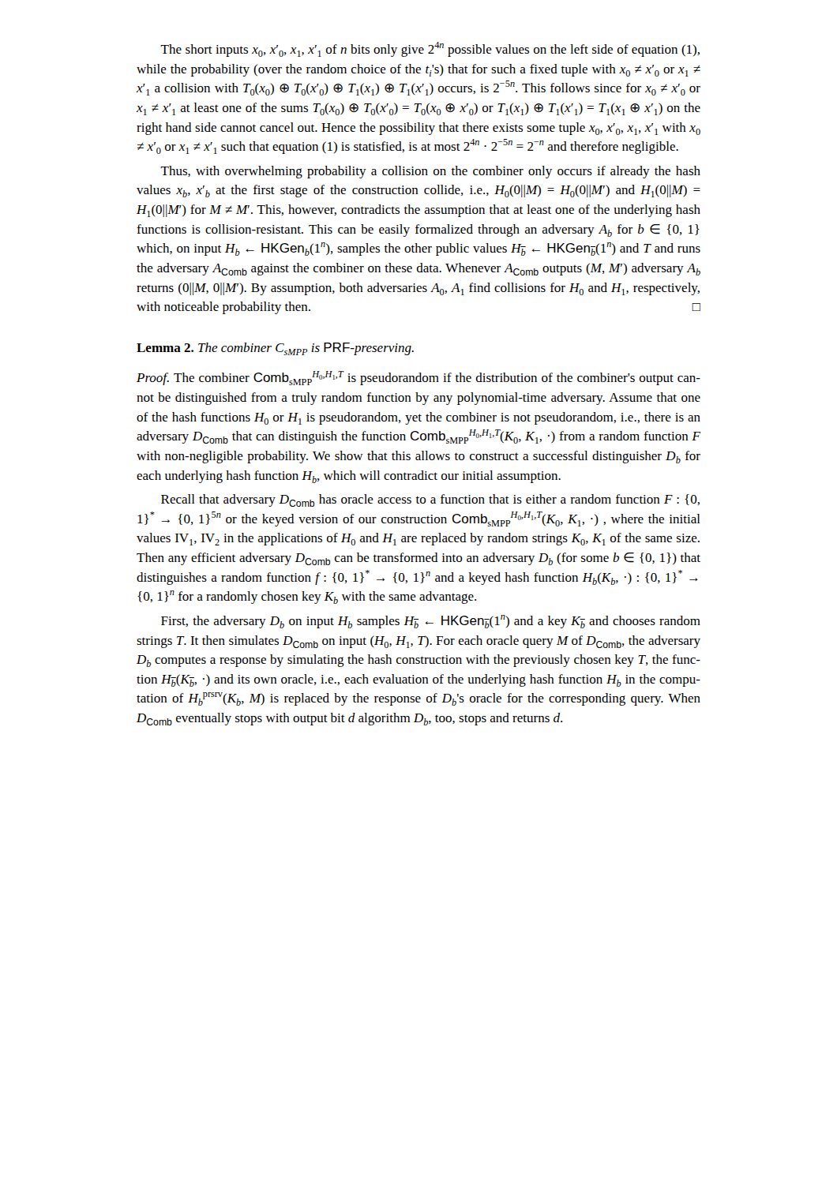The short inputs x0, x′0, x1, x′1 of n bits only give 24n possible values on the left side of equation (1), while the probability (over the random choice of the ti's) that for such a fixed tuple with x0 ≠ x′0 or x1 ≠ x′1 a collision with T0(x0) ⊕ T0(x′0) ⊕ T1(x1) ⊕ T1(x′1) occurs, is 2−5n. This follows since for x0 ≠ x′0 or x1 ≠ x′1 at least one of the sums T0(x0) ⊕ T0(x′0) = T0(x0 ⊕ x′0) or T1(x1) ⊕ T1(x′1) = T1(x1 ⊕ x′1) on the right hand side cannot cancel out. Hence the possibility that there exists some tuple x0, x′0, x1, x′1 with x0 ≠ x′0 or x1 ≠ x′1 such that equation (1) is statisfied, is at most 24n · 2−5n = 2−n and therefore negligible.
Thus, with overwhelming probability a collision on the combiner only occurs if already the hash values xb, x′b at the first stage of the construction collide, i.e., H0(0||M) = H0(0||M′) and H1(0||M) = H1(0||M′) for M ≠ M′. This, however, contradicts the assumption that at least one of the underlying hash functions is collision-resistant. This can be easily formalized through an adversary Ab for b ∈ {0, 1} which, on input Hb ← HKGenb(1n), samples the other public values Hb ← HKGenb(1n) and T and runs the adversary AComb against the combiner on these data. Whenever AComb outputs (M, M′) adversary Ab returns (0||M, 0||M′). By assumption, both adversaries A0, A1 find collisions for H0 and H1, respectively, with noticeable probability then. □
Lemma 2. The combiner CsMPP is PRF-preserving.
Proof. The combiner CombsMPPH0,H1,T is pseudorandom if the distribution of the combiner's output cannot be distinguished from a truly random function by any polynomial-time adversary. Assume that one of the hash functions H0 or H1 is pseudorandom, yet the combiner is not pseudorandom, i.e., there is an adversary DComb that can distinguish the function CombsMPPH0,H1,T(K0, K1, ·) from a random function F with non-negligible probability. We show that this allows to construct a successful distinguisher Db for each underlying hash function Hb, which will contradict our initial assumption.
Recall that adversary DComb has oracle access to a function that is either a random function F : {0, 1}* → {0, 1}5n or the keyed version of our construction CombsMPPH0,H1,T(K0, K1, ·) , where the initial values IV1, IV2 in the applications of H0 and H1 are replaced by random strings K0, K1 of the same size. Then any efficient adversary DComb can be transformed into an adversary Db (for some b ∈ {0, 1}) that distinguishes a random function f : {0, 1}* → {0, 1}n and a keyed hash function Hb(Kb, ·) : {0, 1}* → {0, 1}n for a randomly chosen key Kb with the same advantage.
First, the adversary Db on input Hb samples Hb ← HKGenb(1n) and a key Kb and chooses random strings T. It then simulates DComb on input (H0, H1, T). For each oracle query M of DComb, the adversary Db computes a response by simulating the hash construction with the previously chosen key T, the function Hb(Kb, ·) and its own oracle, i.e., each evaluation of the underlying hash function Hb in the computation of Hbprsrv(Kb, M) is replaced by the response of Db's oracle for the corresponding query. When DComb eventually stops with output bit d algorithm Db, too, stops and returns d.